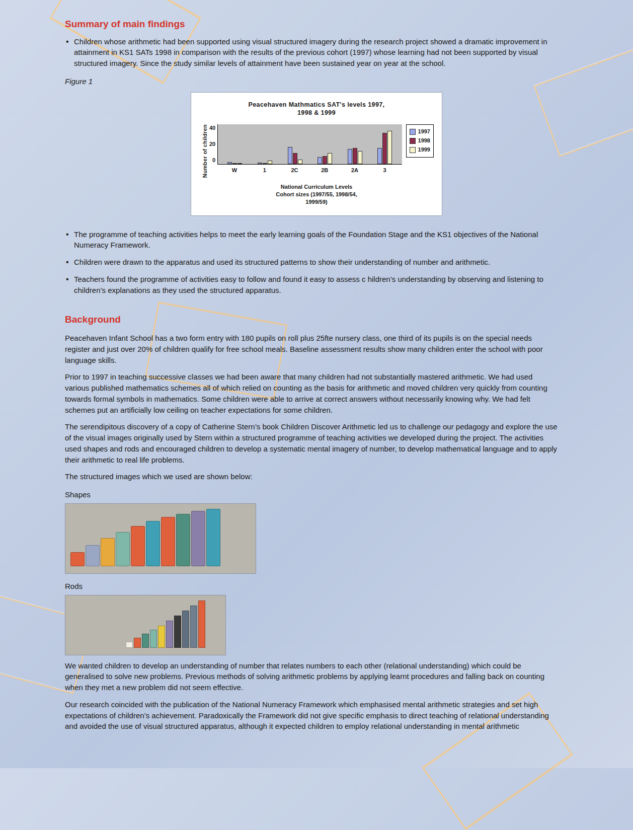Summary of main findings
Children whose arithmetic had been supported using visual structured imagery during the research project showed a dramatic improvement in attainment in KS1 SATs 1998 in comparison with the results of the previous cohort (1997) whose learning had not been supported by visual structured imagery. Since the study similar levels of attainment have been sustained year on year at the school.
Figure 1
Peacehaven Mathmatics SAT's levels 1997,
1998 & 1999
Number of children
40
20
0
W 1 2C 2B 2A 3
1997
1998
1999
National Curriculum Levels
Cohort sizes (1997/55, 1998/54,
1999/59)
The programme of teaching activities helps to meet the early learning goals of the Foundation Stage and the KS1 objectives of the National Numeracy Framework.
Children were drawn to the apparatus and used its structured patterns to show their understanding of number and arithmetic.
Teachers found the programme of activities easy to follow and found it easy to assess c hildren’s understanding by observing and listening to children’s explanations as they used the structured apparatus.
Background
Peacehaven Infant School has a two form entry with 180 pupils on roll plus 25fte nursery class, one third of its pupils is on the special needs register and just over 20% of children qualify for free school meals. Baseline assessment results show many children enter the school with poor language skills.
Prior to 1997 in teaching successive classes we had been aware that many children had not substantially mastered arithmetic. We had used various published mathematics schemes all of which relied on counting as the basis for arithmetic and moved children very quickly from counting towards formal symbols in mathematics. Some children were able to arrive at correct answers without necessarily knowing why. We had felt schemes put an artificially low ceiling on teacher expectations for some children.
The serendipitous discovery of a copy of Catherine Stern’s book Children Discover Arithmetic led us to challenge our pedagogy and explore the use of the visual images originally used by Stern within a structured programme of teaching activities we developed during the project. The activities used shapes and rods and encouraged children to develop a systematic mental imagery of number, to develop mathematical language and to apply their arithmetic to real life problems.
The structured images which we used are shown below:
Shapes
Rods
We wanted children to develop an understanding of number that relates numbers to each other (relational understanding) which could be generalised to solve new problems. Previous methods of solving arithmetic problems by applying learnt procedures and falling back on counting when they met a new problem did not seem effective.
Our research coincided with the publication of the National Numeracy Framework which emphasised mental arithmetic strategies and set high expectations of children’s achievement. Paradoxically the Framework did not give specific emphasis to direct teaching of relational understanding and avoided the use of visual structured apparatus, although it expected children to employ relational understanding in mental arithmetic